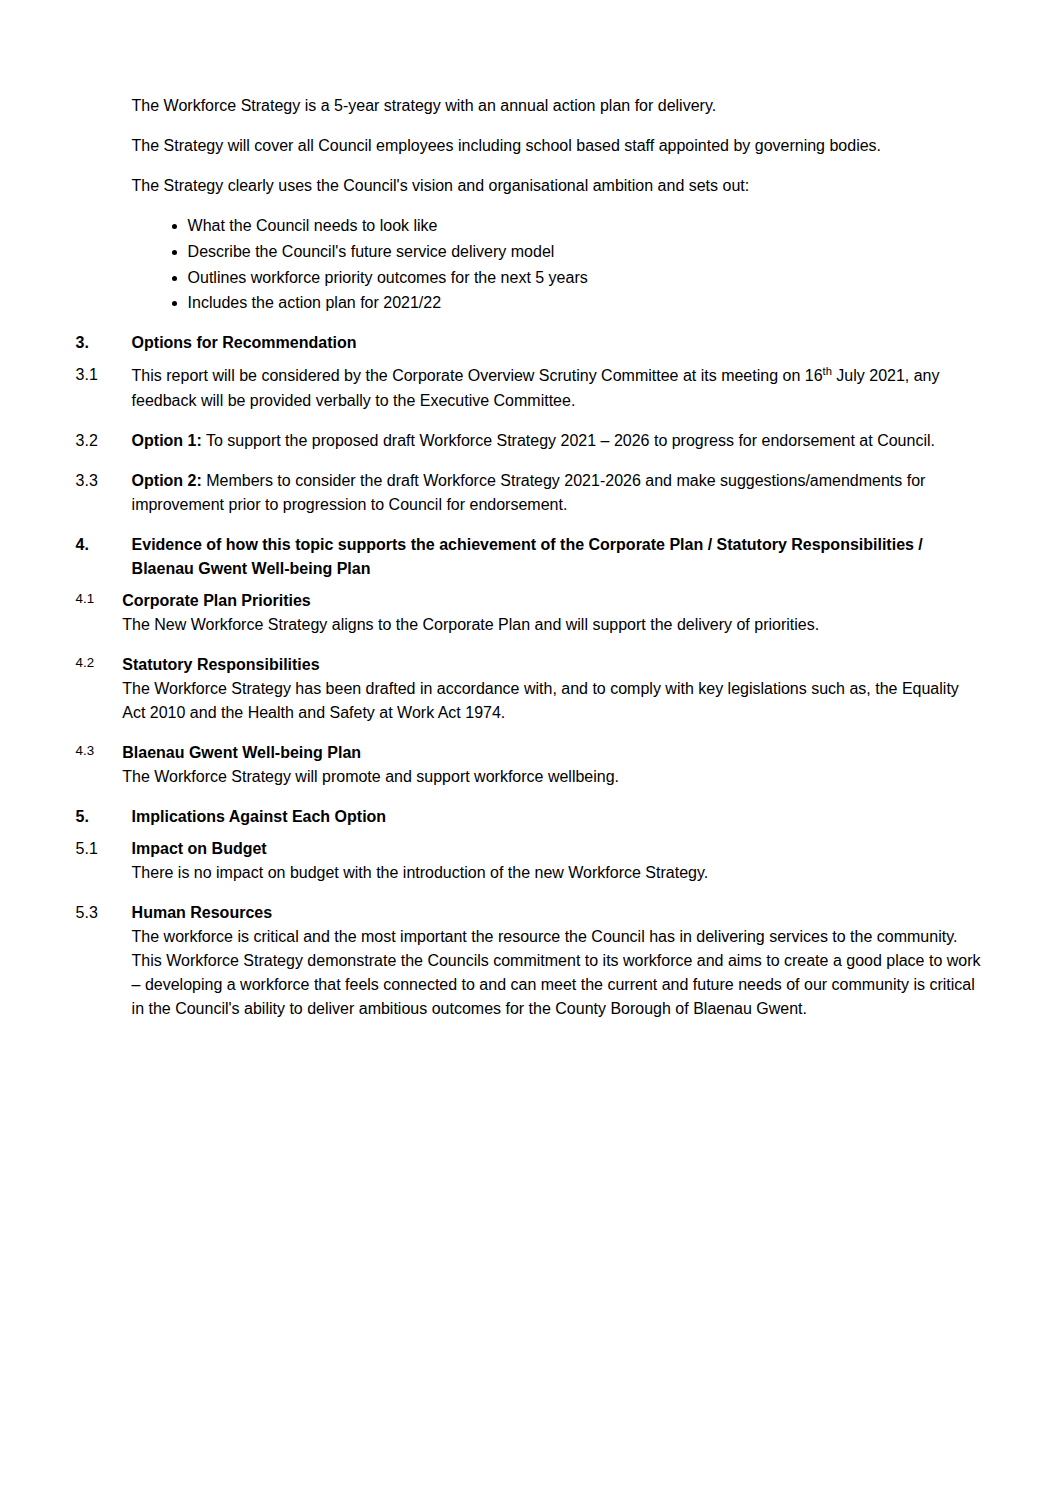The Workforce Strategy is a 5-year strategy with an annual action plan for delivery.
The Strategy will cover all Council employees including school based staff appointed by governing bodies.
The Strategy clearly uses the Council's vision and organisational ambition and sets out:
What the Council needs to look like
Describe the Council's future service delivery model
Outlines workforce priority outcomes for the next 5 years
Includes the action plan for 2021/22
3.
Options for Recommendation
3.1
This report will be considered by the Corporate Overview Scrutiny Committee at its meeting on 16th July 2021, any feedback will be provided verbally to the Executive Committee.
3.2
Option 1: To support the proposed draft Workforce Strategy 2021 – 2026 to progress for endorsement at Council.
3.3
Option 2: Members to consider the draft Workforce Strategy 2021-2026 and make suggestions/amendments for improvement prior to progression to Council for endorsement.
4.
Evidence of how this topic supports the achievement of the Corporate Plan / Statutory Responsibilities / Blaenau Gwent Well-being Plan
4.1
Corporate Plan Priorities
The New Workforce Strategy aligns to the Corporate Plan and will support the delivery of priorities.
4.2
Statutory Responsibilities
The Workforce Strategy has been drafted in accordance with, and to comply with key legislations such as, the Equality Act 2010 and the Health and Safety at Work Act 1974.
4.3
Blaenau Gwent Well-being Plan
The Workforce Strategy will promote and support workforce wellbeing.
5.
Implications Against Each Option
5.1
Impact on Budget
There is no impact on budget with the introduction of the new Workforce Strategy.
5.3
Human Resources
The workforce is critical and the most important the resource the Council has in delivering services to the community. This Workforce Strategy demonstrate the Councils commitment to its workforce and aims to create a good place to work – developing a workforce that feels connected to and can meet the current and future needs of our community is critical in the Council's ability to deliver ambitious outcomes for the County Borough of Blaenau Gwent.